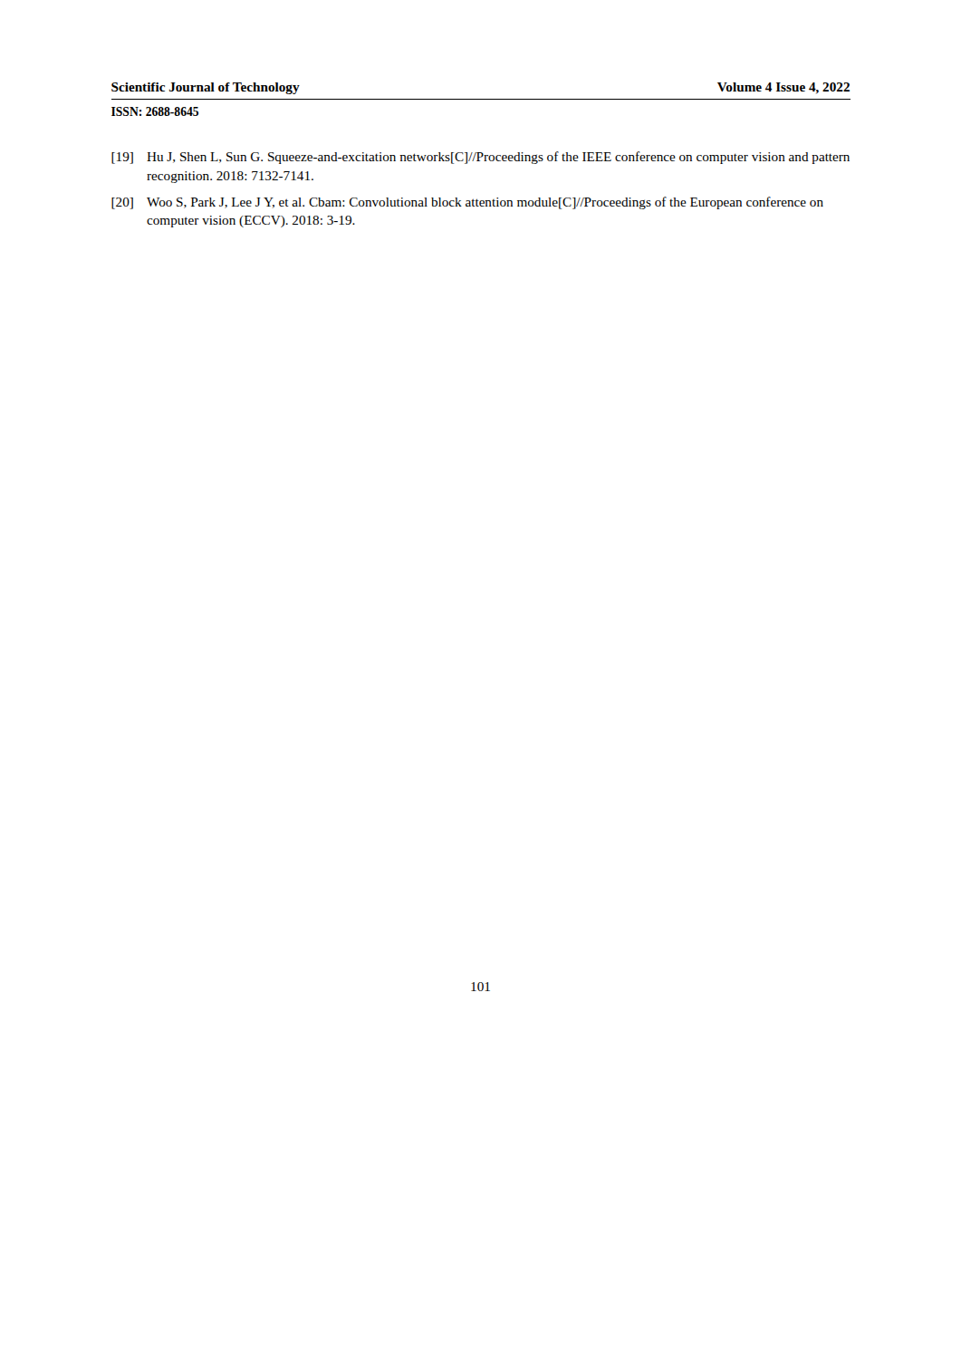Scientific Journal of Technology
Volume 4 Issue 4, 2022
ISSN: 2688-8645
[19] Hu J, Shen L, Sun G. Squeeze-and-excitation networks[C]//Proceedings of the IEEE conference on computer vision and pattern recognition. 2018: 7132-7141.
[20] Woo S, Park J, Lee J Y, et al. Cbam: Convolutional block attention module[C]//Proceedings of the European conference on computer vision (ECCV). 2018: 3-19.
101